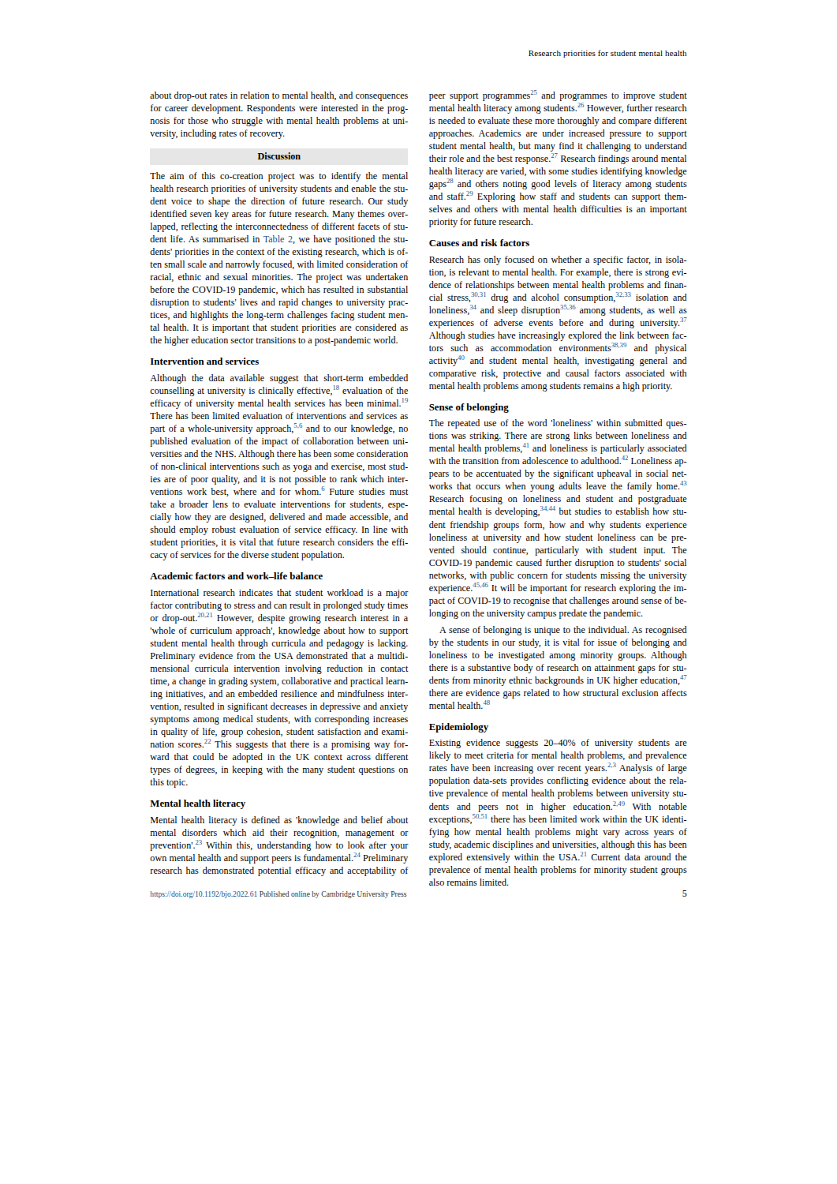Research priorities for student mental health
about drop-out rates in relation to mental health, and consequences for career development. Respondents were interested in the prognosis for those who struggle with mental health problems at university, including rates of recovery.
Discussion
The aim of this co-creation project was to identify the mental health research priorities of university students and enable the student voice to shape the direction of future research. Our study identified seven key areas for future research. Many themes overlapped, reflecting the interconnectedness of different facets of student life. As summarised in Table 2, we have positioned the students' priorities in the context of the existing research, which is often small scale and narrowly focused, with limited consideration of racial, ethnic and sexual minorities. The project was undertaken before the COVID-19 pandemic, which has resulted in substantial disruption to students' lives and rapid changes to university practices, and highlights the long-term challenges facing student mental health. It is important that student priorities are considered as the higher education sector transitions to a post-pandemic world.
Intervention and services
Although the data available suggest that short-term embedded counselling at university is clinically effective,18 evaluation of the efficacy of university mental health services has been minimal.19 There has been limited evaluation of interventions and services as part of a whole-university approach,5,6 and to our knowledge, no published evaluation of the impact of collaboration between universities and the NHS. Although there has been some consideration of non-clinical interventions such as yoga and exercise, most studies are of poor quality, and it is not possible to rank which interventions work best, where and for whom.6 Future studies must take a broader lens to evaluate interventions for students, especially how they are designed, delivered and made accessible, and should employ robust evaluation of service efficacy. In line with student priorities, it is vital that future research considers the efficacy of services for the diverse student population.
Academic factors and work–life balance
International research indicates that student workload is a major factor contributing to stress and can result in prolonged study times or drop-out.20,21 However, despite growing research interest in a 'whole of curriculum approach', knowledge about how to support student mental health through curricula and pedagogy is lacking. Preliminary evidence from the USA demonstrated that a multidimensional curricula intervention involving reduction in contact time, a change in grading system, collaborative and practical learning initiatives, and an embedded resilience and mindfulness intervention, resulted in significant decreases in depressive and anxiety symptoms among medical students, with corresponding increases in quality of life, group cohesion, student satisfaction and examination scores.22 This suggests that there is a promising way forward that could be adopted in the UK context across different types of degrees, in keeping with the many student questions on this topic.
Mental health literacy
Mental health literacy is defined as 'knowledge and belief about mental disorders which aid their recognition, management or prevention'.23 Within this, understanding how to look after your own mental health and support peers is fundamental.24 Preliminary research has demonstrated potential efficacy and acceptability of peer support programmes25 and programmes to improve student mental health literacy among students.26 However, further research is needed to evaluate these more thoroughly and compare different approaches. Academics are under increased pressure to support student mental health, but many find it challenging to understand their role and the best response.27 Research findings around mental health literacy are varied, with some studies identifying knowledge gaps28 and others noting good levels of literacy among students and staff.29 Exploring how staff and students can support themselves and others with mental health difficulties is an important priority for future research.
Causes and risk factors
Research has only focused on whether a specific factor, in isolation, is relevant to mental health. For example, there is strong evidence of relationships between mental health problems and financial stress,30,31 drug and alcohol consumption,32,33 isolation and loneliness,34 and sleep disruption35,36 among students, as well as experiences of adverse events before and during university.37 Although studies have increasingly explored the link between factors such as accommodation environments38,39 and physical activity40 and student mental health, investigating general and comparative risk, protective and causal factors associated with mental health problems among students remains a high priority.
Sense of belonging
The repeated use of the word 'loneliness' within submitted questions was striking. There are strong links between loneliness and mental health problems,41 and loneliness is particularly associated with the transition from adolescence to adulthood.42 Loneliness appears to be accentuated by the significant upheaval in social networks that occurs when young adults leave the family home.43 Research focusing on loneliness and student and postgraduate mental health is developing,34,44 but studies to establish how student friendship groups form, how and why students experience loneliness at university and how student loneliness can be prevented should continue, particularly with student input. The COVID-19 pandemic caused further disruption to students' social networks, with public concern for students missing the university experience.45,46 It will be important for research exploring the impact of COVID-19 to recognise that challenges around sense of belonging on the university campus predate the pandemic.
A sense of belonging is unique to the individual. As recognised by the students in our study, it is vital for issue of belonging and loneliness to be investigated among minority groups. Although there is a substantive body of research on attainment gaps for students from minority ethnic backgrounds in UK higher education,47 there are evidence gaps related to how structural exclusion affects mental health.48
Epidemiology
Existing evidence suggests 20–40% of university students are likely to meet criteria for mental health problems, and prevalence rates have been increasing over recent years.2,3 Analysis of large population data-sets provides conflicting evidence about the relative prevalence of mental health problems between university students and peers not in higher education.2,49 With notable exceptions,50,51 there has been limited work within the UK identifying how mental health problems might vary across years of study, academic disciplines and universities, although this has been explored extensively within the USA.21 Current data around the prevalence of mental health problems for minority student groups also remains limited.
https://doi.org/10.1192/bjo.2022.61 Published online by Cambridge University Press 5